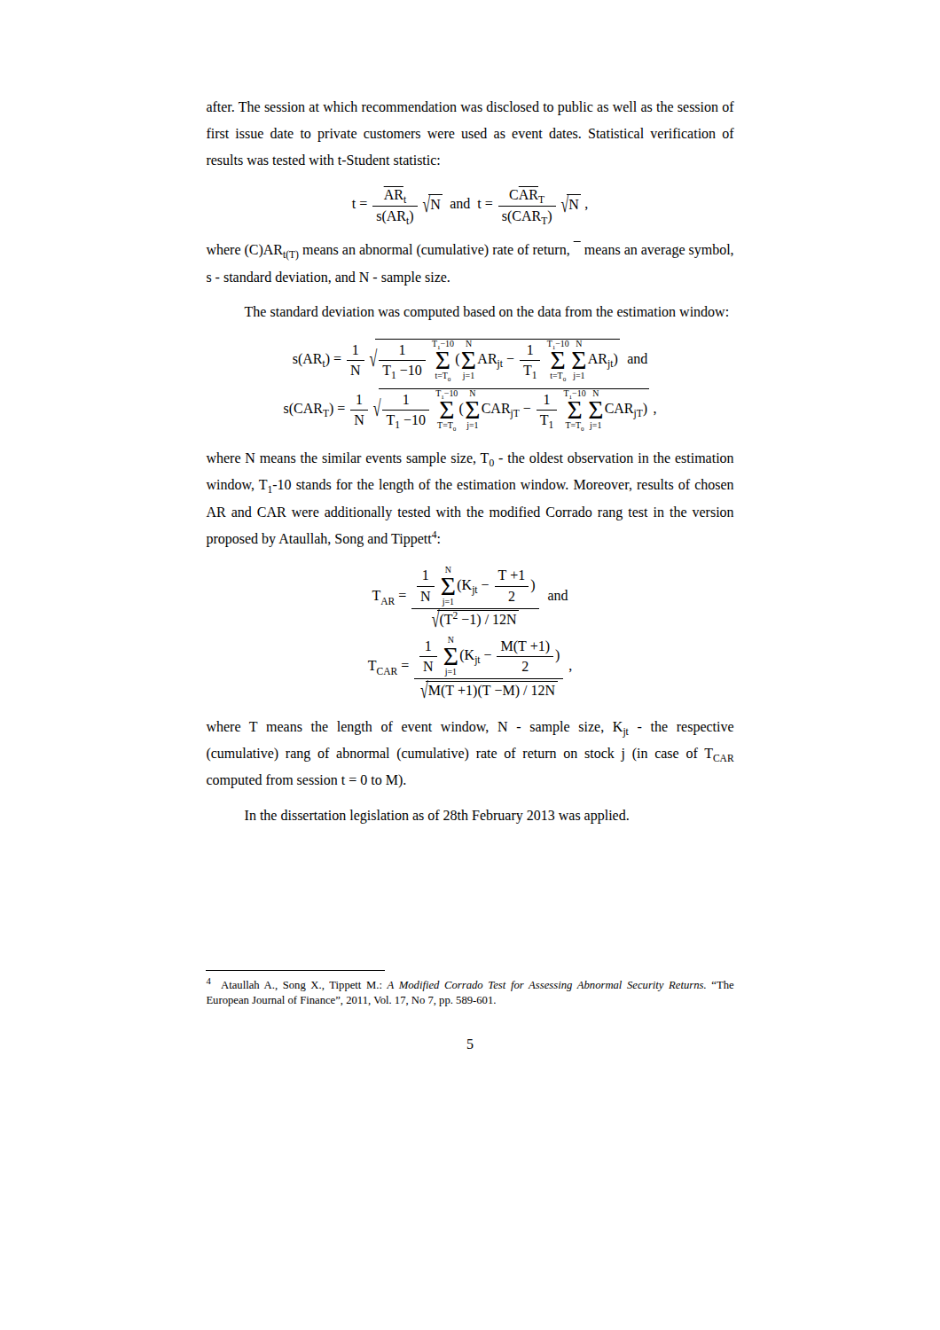after. The session at which recommendation was disclosed to public as well as the session of first issue date to private customers were used as event dates. Statistical verification of results was tested with t-Student statistic:
t = ARt s(ARt) √N and t = CART s(CART) √N ,
where (C)ARt(T) means an abnormal (cumulative) rate of return, means an average symbol, s - standard deviation, and N - sample size.
The standard deviation was computed based on the data from the estimation window:
s(ARt) = 1 N √1 T1 −10 T1−10 Σt=T0(NΣj=1 ARjt − 1 T1 T1−10 Σt=T0 NΣj=1 ARjt) and s(CART) = 1 N √1 T1 −10 T1−10 ΣT=T0(NΣj=1 CARjT − 1 T1 T1−10 ΣT=T0 NΣj=1 CARjT) ,
where N means the similar events sample size, T0 - the oldest observation in the estimation window, T1-10 stands for the length of the estimation window. Moreover, results of chosen AR and CAR were additionally tested with the modified Corrado rang test in the version proposed by Ataullah, Song and Tippett4:
TAR = 1 N NΣj=1(Kjt − T +12)√(T2 −1) / 12N and TCAR = 1 N NΣj=1(Kjt − M(T +1) 2)√M(T +1)(T −M) / 12N ,
where T means the length of event window, N - sample size, Kjt - the respective (cumulative) rang of abnormal (cumulative) rate of return on stock j (in case of TCAR computed from session t = 0 to M).
In the dissertation legislation as of 28th February 2013 was applied.
4 Ataullah A., Song X., Tippett M.: A Modified Corrado Test for Assessing Abnormal Security Returns. “The European Journal of Finance”, 2011, Vol. 17, No 7, pp. 589-601.
5